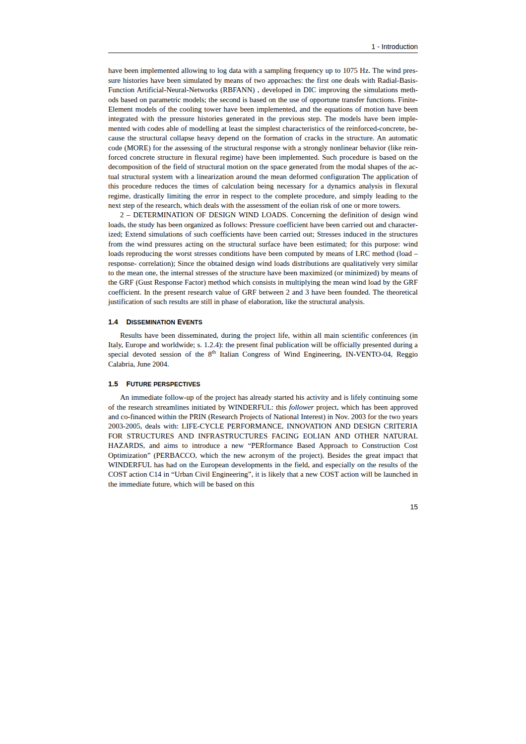1 - Introduction
have been implemented allowing to log data with a sampling frequency up to 1075 Hz. The wind pressure histories have been simulated by means of two approaches: the first one deals with Radial-Basis-Function Artificial-Neural-Networks (RBFANN) , developed in DIC improving the simulations methods based on parametric models; the second is based on the use of opportune transfer functions. Finite-Element models of the cooling tower have been implemented, and the equations of motion have been integrated with the pressure histories generated in the previous step. The models have been implemented with codes able of modelling at least the simplest characteristics of the reinforced-concrete, because the structural collapse heavy depend on the formation of cracks in the structure. An automatic code (MORE) for the assessing of the structural response with a strongly nonlinear behavior (like reinforced concrete structure in flexural regime) have been implemented. Such procedure is based on the decomposition of the field of structural motion on the space generated from the modal shapes of the actual structural system with a linearization around the mean deformed configuration The application of this procedure reduces the times of calculation being necessary for a dynamics analysis in flexural regime, drastically limiting the error in respect to the complete procedure, and simply leading to the next step of the research, which deals with the assessment of the eolian risk of one or more towers.
2 – DETERMINATION OF DESIGN WIND LOADS. Concerning the definition of design wind loads, the study has been organized as follows: Pressure coefficient have been carried out and characterized; Extend simulations of such coefficients have been carried out; Stresses induced in the structures from the wind pressures acting on the structural surface have been estimated; for this purpose: wind loads reproducing the worst stresses conditions have been computed by means of LRC method (load – response- correlation); Since the obtained design wind loads distributions are qualitatively very similar to the mean one, the internal stresses of the structure have been maximized (or minimized) by means of the GRF (Gust Response Factor) method which consists in multiplying the mean wind load by the GRF coefficient. In the present research value of GRF between 2 and 3 have been founded. The theoretical justification of such results are still in phase of elaboration, like the structural analysis.
1.4 DISSEMINATION EVENTS
Results have been disseminated, during the project life, within all main scientific conferences (in Italy, Europe and worldwide; s. 1.2.4): the present final publication will be officially presented during a special devoted session of the 8th Italian Congress of Wind Engineering, IN-VENTO-04, Reggio Calabria, June 2004.
1.5 FUTURE PERSPECTIVES
An immediate follow-up of the project has already started his activity and is lifely continuing some of the research streamlines initiated by WINDERFUL: this follower project, which has been approved and co-financed within the PRIN (Research Projects of National Interest) in Nov. 2003 for the two years 2003-2005, deals with: LIFE-CYCLE PERFORMANCE, INNOVATION AND DESIGN CRITERIA FOR STRUCTURES AND INFRASTRUCTURES FACING EOLIAN AND OTHER NATURAL HAZARDS, and aims to introduce a new “PERformance Based Approach to Construction Cost Optimization” (PERBACCO, which the new acronym of the project). Besides the great impact that WINDERFUL has had on the European developments in the field, and especially on the results of the COST action C14 in “Urban Civil Engineering”, it is likely that a new COST action will be launched in the immediate future, which will be based on this
15